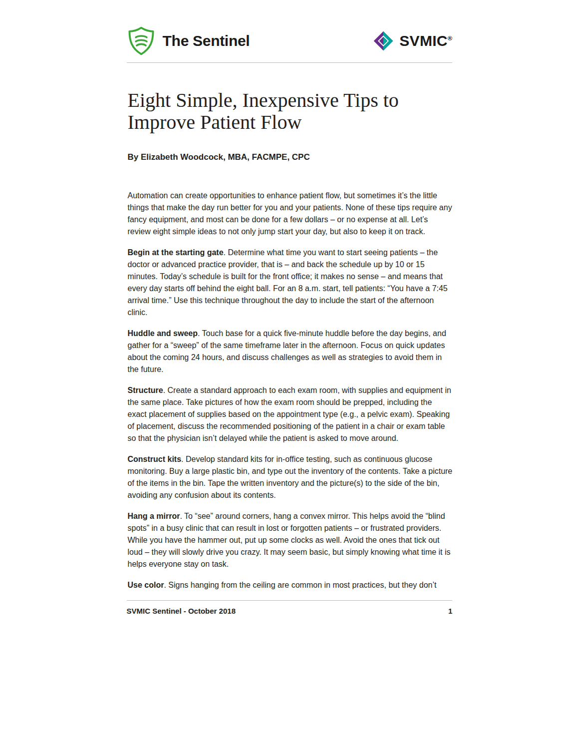The Sentinel
SVMIC®
Eight Simple, Inexpensive Tips to Improve Patient Flow
By Elizabeth Woodcock, MBA, FACMPE, CPC
Automation can create opportunities to enhance patient flow, but sometimes it’s the little things that make the day run better for you and your patients. None of these tips require any fancy equipment, and most can be done for a few dollars – or no expense at all. Let’s review eight simple ideas to not only jump start your day, but also to keep it on track.
Begin at the starting gate. Determine what time you want to start seeing patients – the doctor or advanced practice provider, that is – and back the schedule up by 10 or 15 minutes. Today’s schedule is built for the front office; it makes no sense – and means that every day starts off behind the eight ball. For an 8 a.m. start, tell patients: “You have a 7:45 arrival time.” Use this technique throughout the day to include the start of the afternoon clinic.
Huddle and sweep. Touch base for a quick five-minute huddle before the day begins, and gather for a “sweep” of the same timeframe later in the afternoon. Focus on quick updates about the coming 24 hours, and discuss challenges as well as strategies to avoid them in the future.
Structure. Create a standard approach to each exam room, with supplies and equipment in the same place. Take pictures of how the exam room should be prepped, including the exact placement of supplies based on the appointment type (e.g., a pelvic exam). Speaking of placement, discuss the recommended positioning of the patient in a chair or exam table so that the physician isn’t delayed while the patient is asked to move around.
Construct kits. Develop standard kits for in-office testing, such as continuous glucose monitoring. Buy a large plastic bin, and type out the inventory of the contents. Take a picture of the items in the bin. Tape the written inventory and the picture(s) to the side of the bin, avoiding any confusion about its contents.
Hang a mirror. To “see” around corners, hang a convex mirror. This helps avoid the “blind spots” in a busy clinic that can result in lost or forgotten patients – or frustrated providers. While you have the hammer out, put up some clocks as well. Avoid the ones that tick out loud – they will slowly drive you crazy. It may seem basic, but simply knowing what time it is helps everyone stay on task.
Use color. Signs hanging from the ceiling are common in most practices, but they don’t
SVMIC Sentinel - October 2018 1